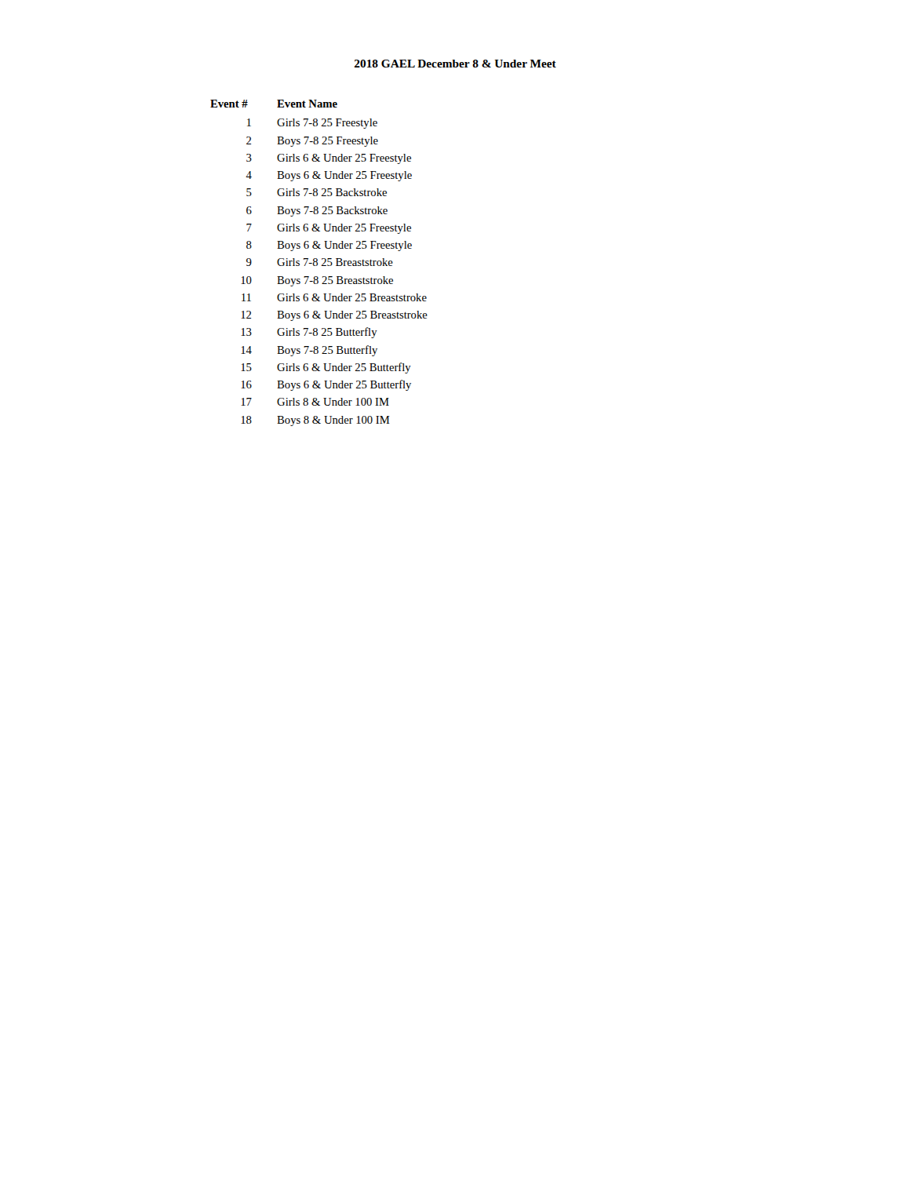2018 GAEL December 8 & Under Meet
| Event # | Event Name |
| --- | --- |
| 1 | Girls 7-8 25 Freestyle |
| 2 | Boys 7-8 25 Freestyle |
| 3 | Girls 6 & Under 25 Freestyle |
| 4 | Boys 6 & Under 25 Freestyle |
| 5 | Girls 7-8 25 Backstroke |
| 6 | Boys 7-8 25 Backstroke |
| 7 | Girls 6 & Under 25 Freestyle |
| 8 | Boys 6 & Under 25 Freestyle |
| 9 | Girls 7-8 25 Breaststroke |
| 10 | Boys 7-8 25 Breaststroke |
| 11 | Girls 6 & Under 25 Breaststroke |
| 12 | Boys 6 & Under 25 Breaststroke |
| 13 | Girls 7-8 25 Butterfly |
| 14 | Boys 7-8 25 Butterfly |
| 15 | Girls 6 & Under 25 Butterfly |
| 16 | Boys 6 & Under 25 Butterfly |
| 17 | Girls 8 & Under 100 IM |
| 18 | Boys 8 & Under 100 IM |